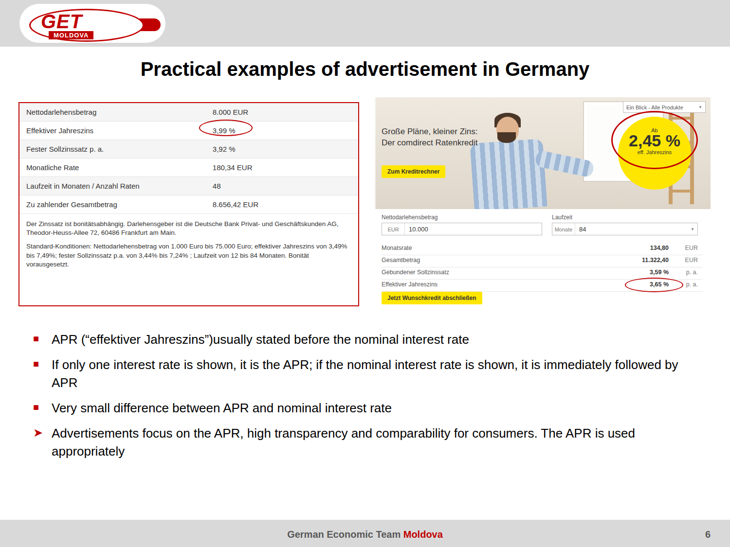GET
MOLDOVA
Practical examples of advertisement in Germany
| Nettodarlehensbetrag | 8.000 EUR |
| Effektiver Jahreszins | 3,99 % |
| Fester Sollzinssatz p. a. | 3,92 % |
| Monatliche Rate | 180,34 EUR |
| Laufzeit in Monaten / Anzahl Raten | 48 |
| Zu zahlender Gesamtbetrag | 8.656,42 EUR |
Der Zinssatz ist bonitätsabhängig. Darlehensgeber ist die Deutsche Bank Privat- und Geschäftskunden AG, Theodor-Heuss-Allee 72, 60486 Frankfurt am Main.
Standard-Konditionen: Nettodarlehensbetrag von 1.000 Euro bis 75.000 Euro; effektiver Jahreszins von 3,49% bis 7,49%; fester Sollzinssatz p.a. von 3,44% bis 7,24% ; Laufzeit von 12 bis 84 Monaten. Bonität vorausgesetzt.
Ein Blick - Alle Produkte
Große Pläne, kleiner Zins:
Der comdirect Ratenkredit
Zum Kreditrechner
Ab 2,45 % eff. Jahreszins
Nettodarlehensbetrag
Laufzeit
EUR 10.000
Monate 84
Monatsrate 134,80 EUR
Gesamtbetrag 11.322,40 EUR
Gebundener Sollzinssatz 3,59 % p. a.
Effektiver Jahreszins 3,65 % p. a.
Jetzt Wunschkredit abschließen
■ APR (“effektiver Jahreszins”)usually stated before the nominal interest rate
■ If only one interest rate is shown, it is the APR; if the nominal interest rate is shown, it is immediately followed by APR
■ Very small difference between APR and nominal interest rate
➤ Advertisements focus on the APR, high transparency and comparability for consumers. The APR is used appropriately
German Economic Team Moldova
6